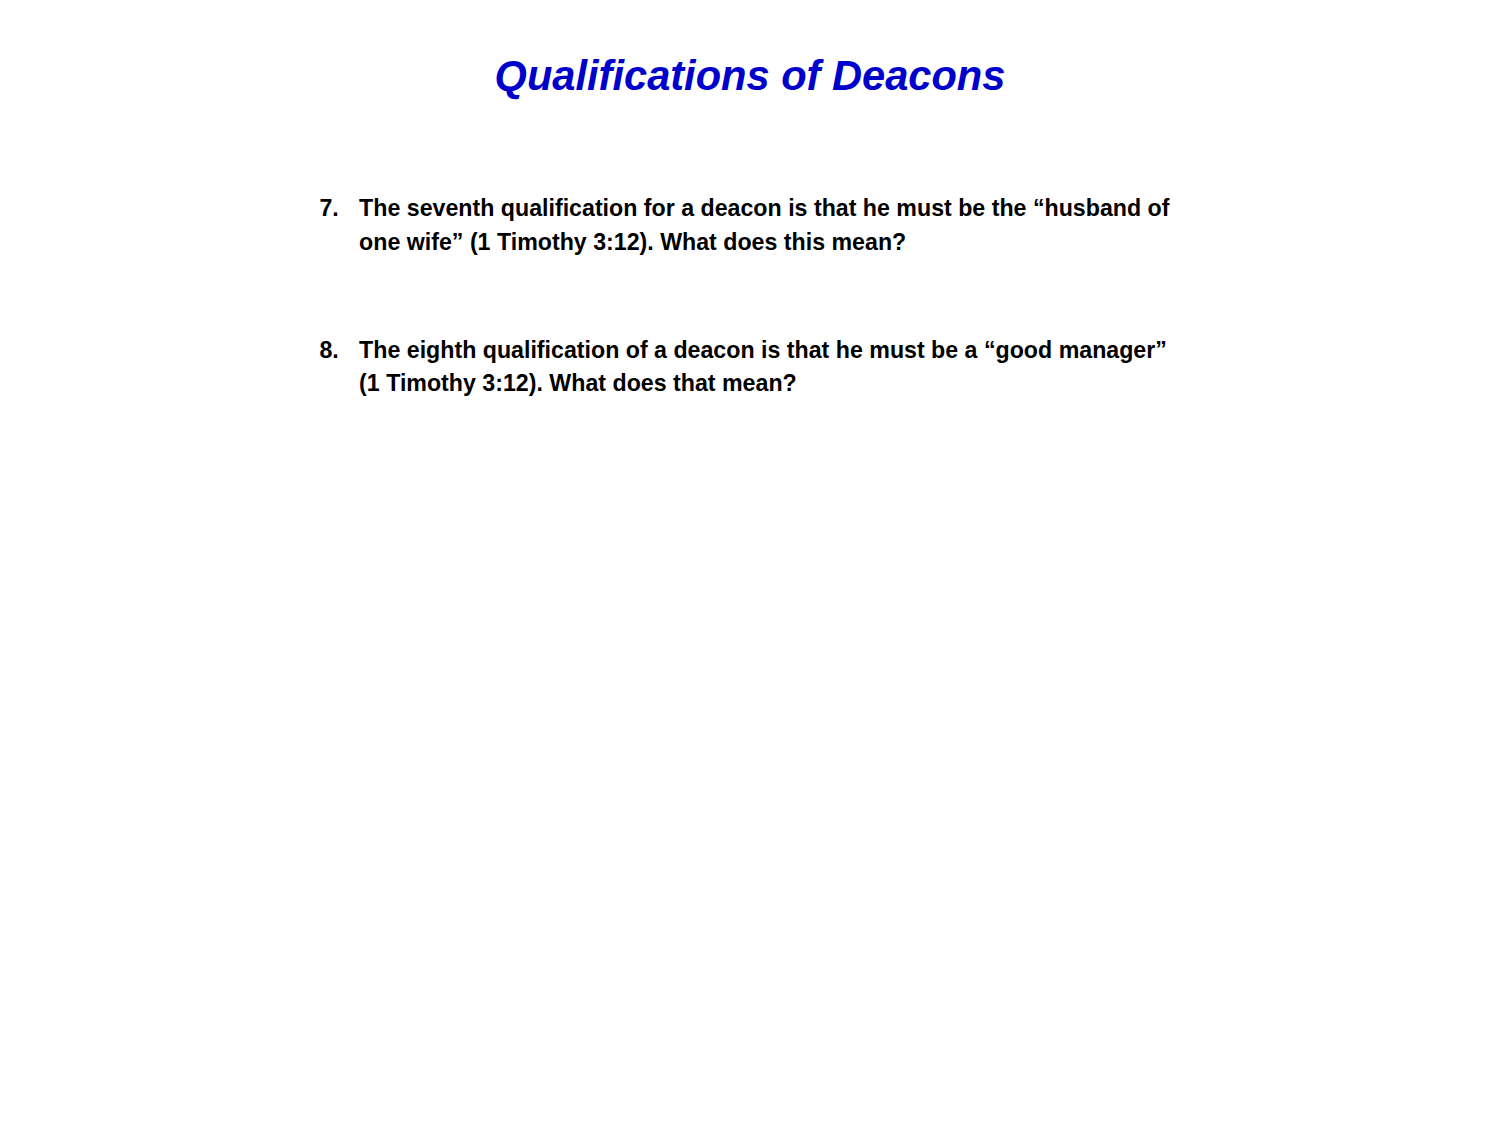Qualifications of Deacons
The seventh qualification for a deacon is that he must be the “husband of one wife” (1 Timothy 3:12). What does this mean?
The eighth qualification of a deacon is that he must be a “good manager” (1 Timothy 3:12). What does that mean?